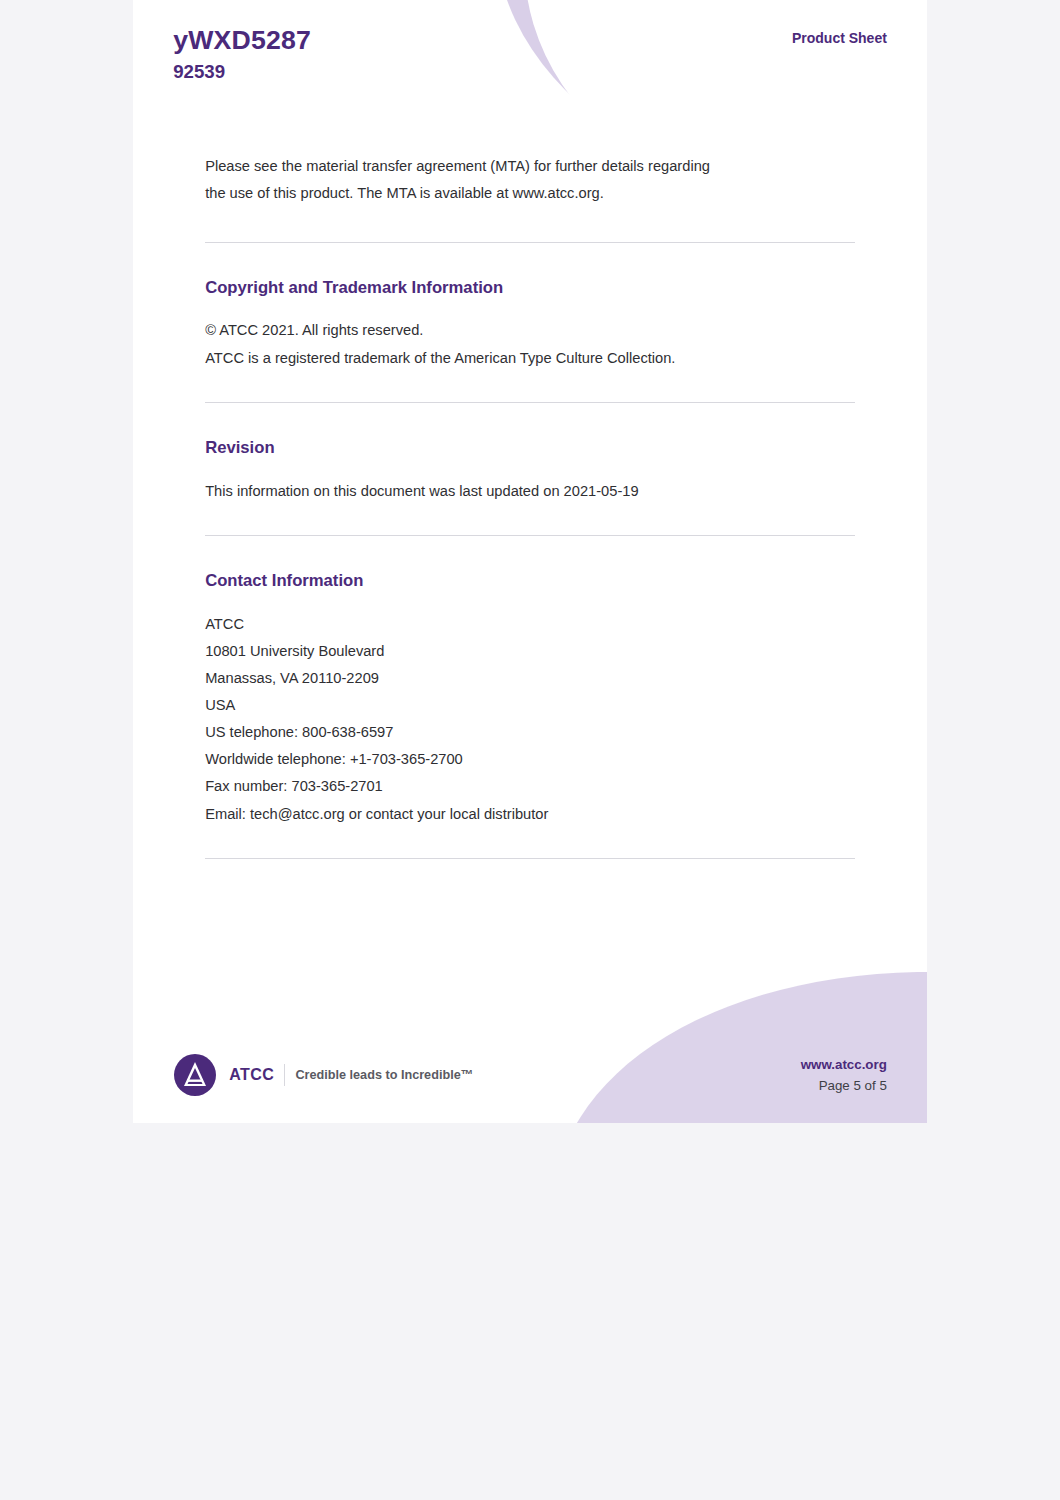yWXD5287
92539
Product Sheet
Please see the material transfer agreement (MTA) for further details regarding the use of this product. The MTA is available at www.atcc.org.
Copyright and Trademark Information
© ATCC 2021. All rights reserved.
ATCC is a registered trademark of the American Type Culture Collection.
Revision
This information on this document was last updated on 2021-05-19
Contact Information
ATCC
10801 University Boulevard
Manassas, VA 20110-2209
USA
US telephone: 800-638-6597
Worldwide telephone: +1-703-365-2700
Fax number: 703-365-2701
Email: tech@atcc.org or contact your local distributor
ATCC Credible leads to Incredible™
www.atcc.org
Page 5 of 5